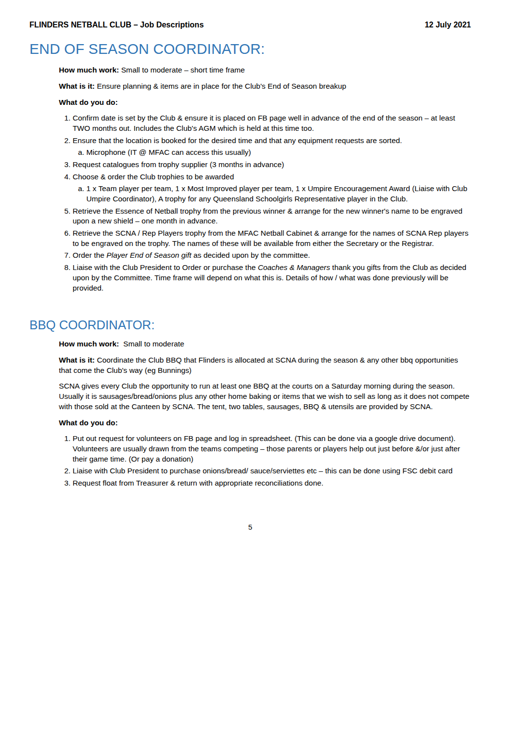FLINDERS NETBALL CLUB – Job Descriptions 12 July 2021
END OF SEASON COORDINATOR:
How much work: Small to moderate – short time frame
What is it: Ensure planning & items are in place for the Club's End of Season breakup
What do you do:
Confirm date is set by the Club & ensure it is placed on FB page well in advance of the end of the season – at least TWO months out. Includes the Club's AGM which is held at this time too.
Ensure that the location is booked for the desired time and that any equipment requests are sorted.
Microphone (IT @ MFAC can access this usually)
Request catalogues from trophy supplier (3 months in advance)
Choose & order the Club trophies to be awarded
1 x Team player per team, 1 x Most Improved player per team, 1 x Umpire Encouragement Award (Liaise with Club Umpire Coordinator), A trophy for any Queensland Schoolgirls Representative player in the Club.
Retrieve the Essence of Netball trophy from the previous winner & arrange for the new winner's name to be engraved upon a new shield – one month in advance.
Retrieve the SCNA / Rep Players trophy from the MFAC Netball Cabinet & arrange for the names of SCNA Rep players to be engraved on the trophy. The names of these will be available from either the Secretary or the Registrar.
Order the Player End of Season gift as decided upon by the committee.
Liaise with the Club President to Order or purchase the Coaches & Managers thank you gifts from the Club as decided upon by the Committee. Time frame will depend on what this is. Details of how / what was done previously will be provided.
BBQ COORDINATOR:
How much work: Small to moderate
What is it: Coordinate the Club BBQ that Flinders is allocated at SCNA during the season & any other bbq opportunities that come the Club's way (eg Bunnings)
SCNA gives every Club the opportunity to run at least one BBQ at the courts on a Saturday morning during the season. Usually it is sausages/bread/onions plus any other home baking or items that we wish to sell as long as it does not compete with those sold at the Canteen by SCNA. The tent, two tables, sausages, BBQ & utensils are provided by SCNA.
What do you do:
Put out request for volunteers on FB page and log in spreadsheet. (This can be done via a google drive document). Volunteers are usually drawn from the teams competing – those parents or players help out just before &/or just after their game time. (Or pay a donation)
Liaise with Club President to purchase onions/bread/ sauce/serviettes etc – this can be done using FSC debit card
Request float from Treasurer & return with appropriate reconciliations done.
5